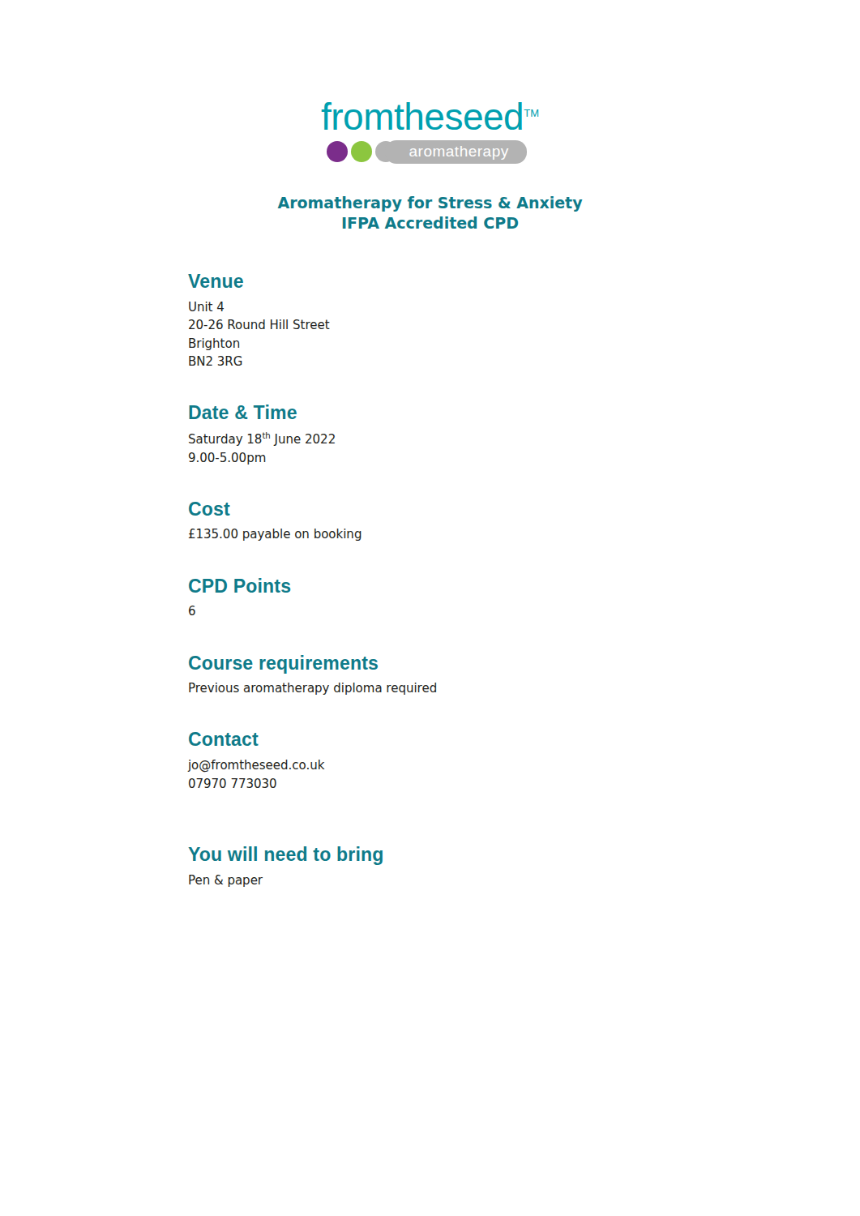fromthe seed TM
aromatherapy
Aromatherapy for Stress & Anxiety
IFPA Accredited CPD
Venue
Unit 4
20-26 Round Hill Street
Brighton
BN2 3RG
Date & Time
Saturday 18th June 2022
9.00-5.00pm
Cost
£135.00 payable on booking
CPD Points
6
Course requirements
Previous aromatherapy diploma required
Contact
jo@fromtheseed.co.uk
07970 773030
You will need to bring
Pen & paper